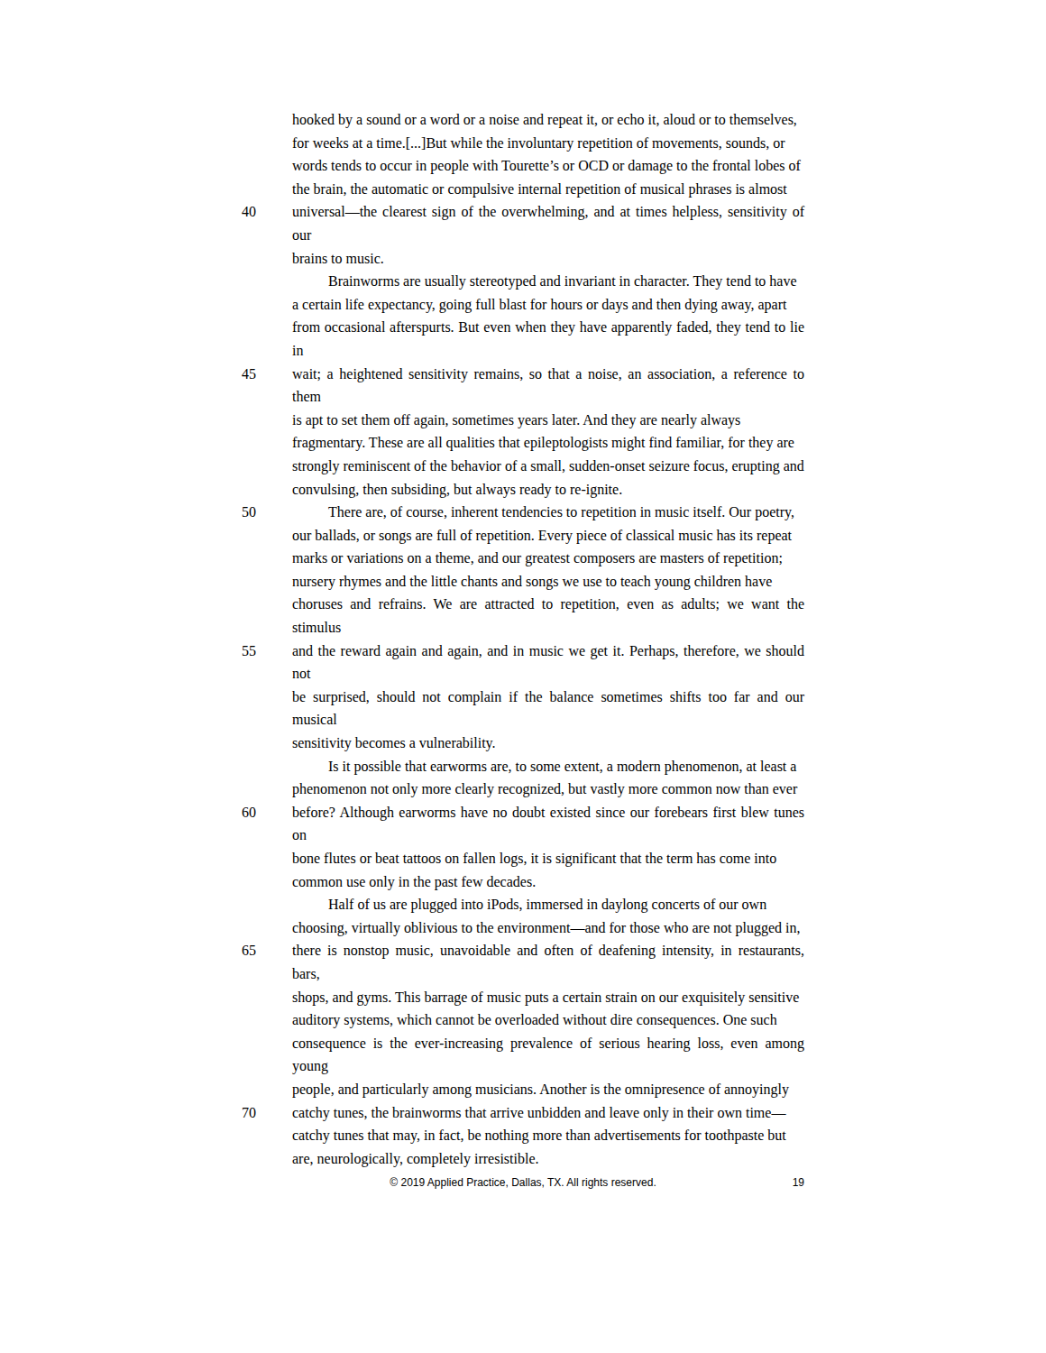hooked by a sound or a word or a noise and repeat it, or echo it, aloud or to themselves,
for weeks at a time.[...]But while the involuntary repetition of movements, sounds, or
words tends to occur in people with Tourette’s or OCD or damage to the frontal lobes of
the brain, the automatic or compulsive internal repetition of musical phrases is almost
40
universal—the clearest sign of the overwhelming, and at times helpless, sensitivity of our
brains to music.
Brainworms are usually stereotyped and invariant in character. They tend to have
a certain life expectancy, going full blast for hours or days and then dying away, apart
from occasional afterspurts. But even when they have apparently faded, they tend to lie in
45
wait; a heightened sensitivity remains, so that a noise, an association, a reference to them
is apt to set them off again, sometimes years later. And they are nearly always
fragmentary. These are all qualities that epileptologists might find familiar, for they are
strongly reminiscent of the behavior of a small, sudden-onset seizure focus, erupting and
convulsing, then subsiding, but always ready to re-ignite.
50
There are, of course, inherent tendencies to repetition in music itself. Our poetry,
our ballads, or songs are full of repetition. Every piece of classical music has its repeat
marks or variations on a theme, and our greatest composers are masters of repetition;
nursery rhymes and the little chants and songs we use to teach young children have
choruses and refrains. We are attracted to repetition, even as adults; we want the stimulus
55
and the reward again and again, and in music we get it. Perhaps, therefore, we should not
be surprised, should not complain if the balance sometimes shifts too far and our musical
sensitivity becomes a vulnerability.
Is it possible that earworms are, to some extent, a modern phenomenon, at least a
phenomenon not only more clearly recognized, but vastly more common now than ever
60
before? Although earworms have no doubt existed since our forebears first blew tunes on
bone flutes or beat tattoos on fallen logs, it is significant that the term has come into
common use only in the past few decades.
Half of us are plugged into iPods, immersed in daylong concerts of our own
choosing, virtually oblivious to the environment—and for those who are not plugged in,
65
there is nonstop music, unavoidable and often of deafening intensity, in restaurants, bars,
shops, and gyms. This barrage of music puts a certain strain on our exquisitely sensitive
auditory systems, which cannot be overloaded without dire consequences. One such
consequence is the ever-increasing prevalence of serious hearing loss, even among young
people, and particularly among musicians. Another is the omnipresence of annoyingly
70
catchy tunes, the brainworms that arrive unbidden and leave only in their own time—
catchy tunes that may, in fact, be nothing more than advertisements for toothpaste but
are, neurologically, completely irresistible.
© 2019 Applied Practice, Dallas, TX. All rights reserved.
19